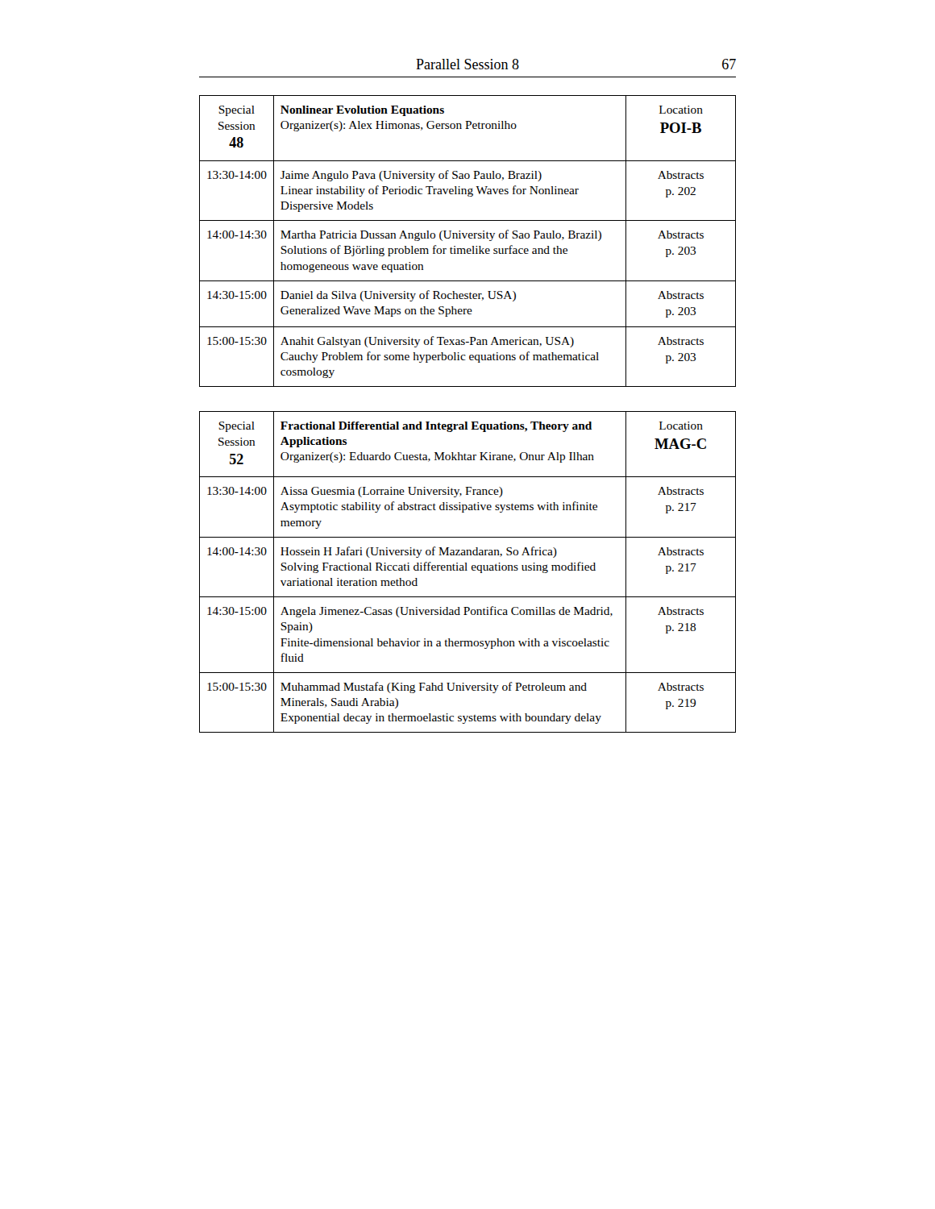Parallel Session 8
67
| Special Session 48 | Nonlinear Evolution Equations Organizer(s): Alex Himonas, Gerson Petronilho | Location POI-B |
| 13:30-14:00 | Jaime Angulo Pava (University of Sao Paulo, Brazil) Linear instability of Periodic Traveling Waves for Nonlinear Dispersive Models | Abstracts p. 202 |
| 14:00-14:30 | Martha Patricia Dussan Angulo (University of Sao Paulo, Brazil) Solutions of Björling problem for timelike surface and the homogeneous wave equation | Abstracts p. 203 |
| 14:30-15:00 | Daniel da Silva (University of Rochester, USA) Generalized Wave Maps on the Sphere | Abstracts p. 203 |
| 15:00-15:30 | Anahit Galstyan (University of Texas-Pan American, USA) Cauchy Problem for some hyperbolic equations of mathematical cosmology | Abstracts p. 203 |
| Special Session 52 | Fractional Differential and Integral Equations, Theory and Applications Organizer(s): Eduardo Cuesta, Mokhtar Kirane, Onur Alp Ilhan | Location MAG-C |
| 13:30-14:00 | Aissa Guesmia (Lorraine University, France) Asymptotic stability of abstract dissipative systems with infinite memory | Abstracts p. 217 |
| 14:00-14:30 | Hossein H Jafari (University of Mazandaran, So Africa) Solving Fractional Riccati differential equations using modified variational iteration method | Abstracts p. 217 |
| 14:30-15:00 | Angela Jimenez-Casas (Universidad Pontifica Comillas de Madrid, Spain) Finite-dimensional behavior in a thermosyphon with a viscoelastic fluid | Abstracts p. 218 |
| 15:00-15:30 | Muhammad Mustafa (King Fahd University of Petroleum and Minerals, Saudi Arabia) Exponential decay in thermoelastic systems with boundary delay | Abstracts p. 219 |